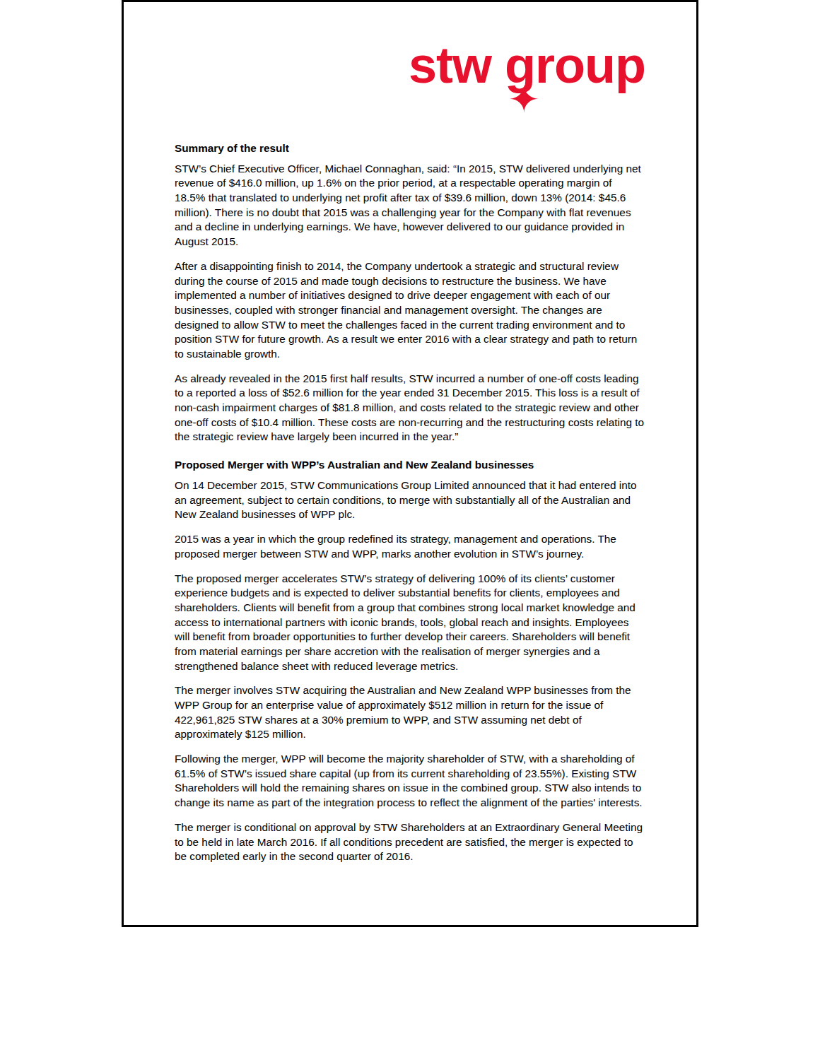stw group ✦
Summary of the result
STW’s Chief Executive Officer, Michael Connaghan, said: “In 2015, STW delivered underlying net revenue of $416.0 million, up 1.6% on the prior period, at a respectable operating margin of 18.5% that translated to underlying net profit after tax of $39.6 million, down 13% (2014: $45.6 million). There is no doubt that 2015 was a challenging year for the Company with flat revenues and a decline in underlying earnings. We have, however delivered to our guidance provided in August 2015.
After a disappointing finish to 2014, the Company undertook a strategic and structural review during the course of 2015 and made tough decisions to restructure the business. We have implemented a number of initiatives designed to drive deeper engagement with each of our businesses, coupled with stronger financial and management oversight. The changes are designed to allow STW to meet the challenges faced in the current trading environment and to position STW for future growth. As a result we enter 2016 with a clear strategy and path to return to sustainable growth.
As already revealed in the 2015 first half results, STW incurred a number of one-off costs leading to a reported a loss of $52.6 million for the year ended 31 December 2015. This loss is a result of non-cash impairment charges of $81.8 million, and costs related to the strategic review and other one-off costs of $10.4 million. These costs are non-recurring and the restructuring costs relating to the strategic review have largely been incurred in the year.”
Proposed Merger with WPP’s Australian and New Zealand businesses
On 14 December 2015, STW Communications Group Limited announced that it had entered into an agreement, subject to certain conditions, to merge with substantially all of the Australian and New Zealand businesses of WPP plc.
2015 was a year in which the group redefined its strategy, management and operations. The proposed merger between STW and WPP, marks another evolution in STW’s journey.
The proposed merger accelerates STW’s strategy of delivering 100% of its clients’ customer experience budgets and is expected to deliver substantial benefits for clients, employees and shareholders. Clients will benefit from a group that combines strong local market knowledge and access to international partners with iconic brands, tools, global reach and insights. Employees will benefit from broader opportunities to further develop their careers. Shareholders will benefit from material earnings per share accretion with the realisation of merger synergies and a strengthened balance sheet with reduced leverage metrics.
The merger involves STW acquiring the Australian and New Zealand WPP businesses from the WPP Group for an enterprise value of approximately $512 million in return for the issue of 422,961,825 STW shares at a 30% premium to WPP, and STW assuming net debt of approximately $125 million.
Following the merger, WPP will become the majority shareholder of STW, with a shareholding of 61.5% of STW’s issued share capital (up from its current shareholding of 23.55%). Existing STW Shareholders will hold the remaining shares on issue in the combined group. STW also intends to change its name as part of the integration process to reflect the alignment of the parties' interests.
The merger is conditional on approval by STW Shareholders at an Extraordinary General Meeting to be held in late March 2016. If all conditions precedent are satisfied, the merger is expected to be completed early in the second quarter of 2016.